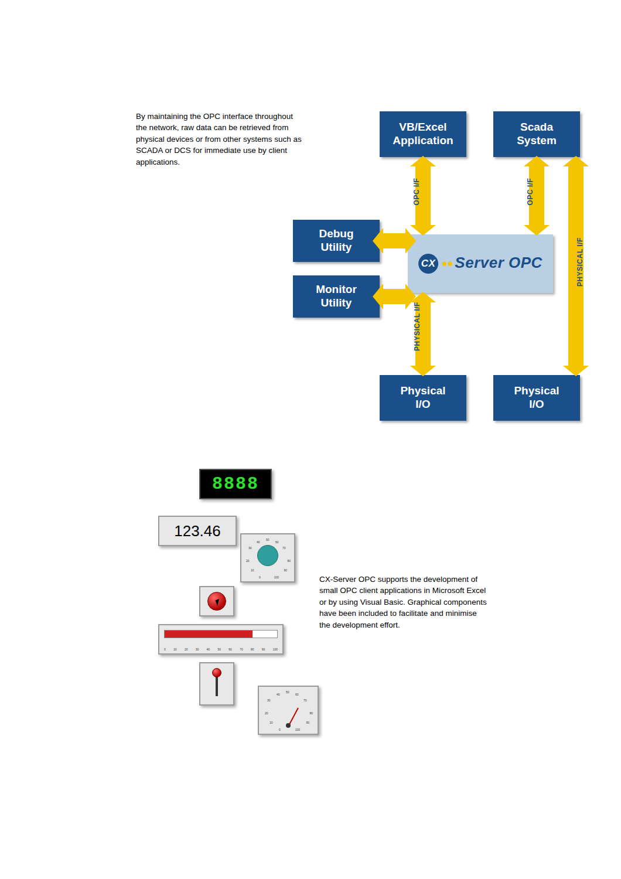By maintaining the OPC interface throughout the network, raw data can be retrieved from physical devices or from other systems such as SCADA or DCS for immediate use by client applications.
VB/Excel
Application
Scada
System
Debug
Utility
Monitor
Utility
Physical
I/O
Physical
I/O
CX••Server OPC
OPC I/F
OPC I/F
PHYSICAL I/F
PHYSICAL I/F
8888
123.46
0 10 20 30 40 50 60 70 80 90 100
010203040 5060708090100
0 10 20 30 40 50 60 70 80 90 100
CX-Server OPC supports the development of small OPC client applications in Microsoft Excel or by using Visual Basic. Graphical components have been included to facilitate and minimise the development effort.